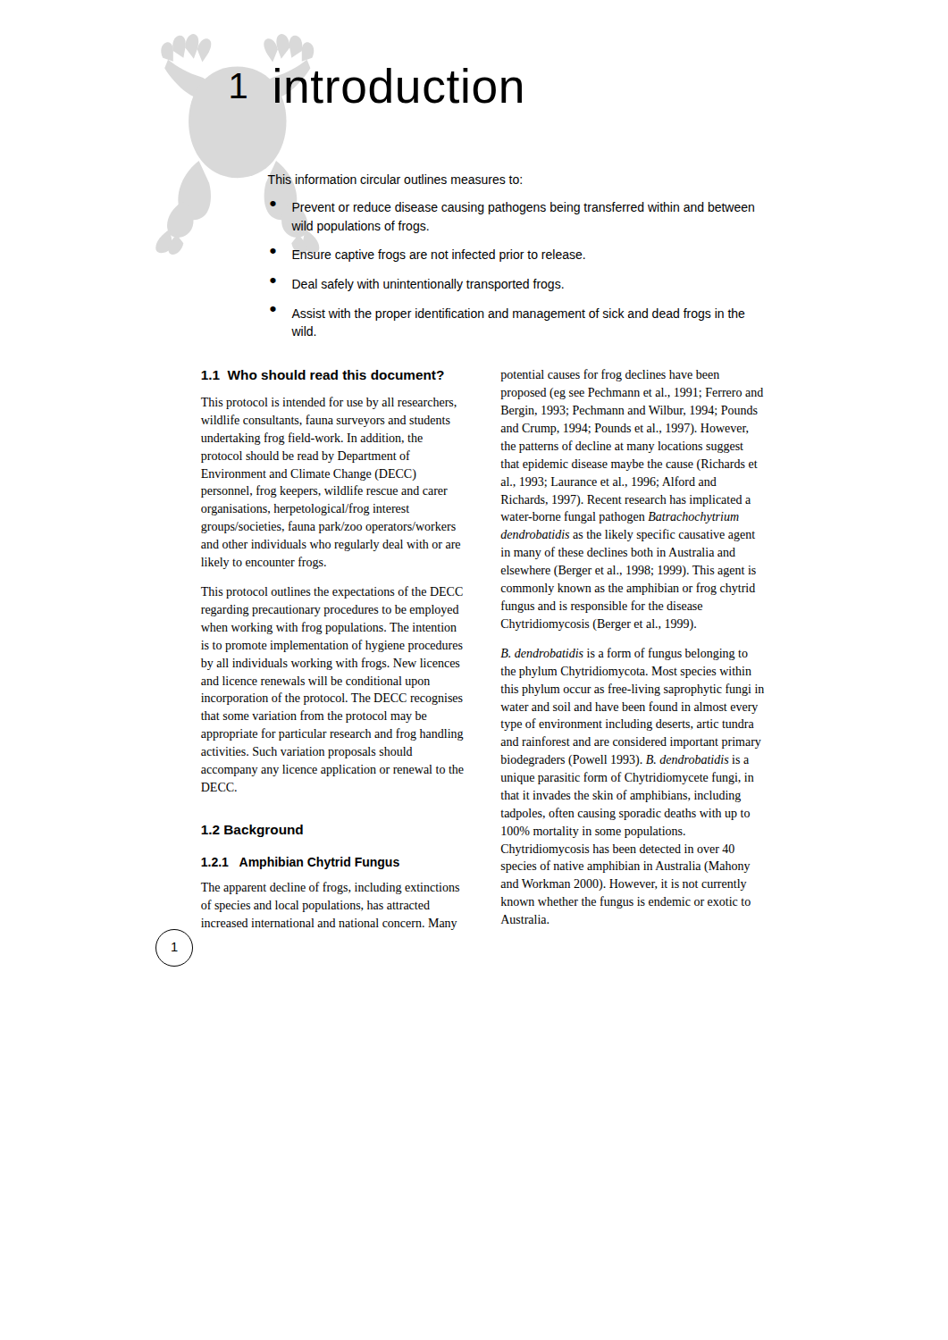1introduction
This information circular outlines measures to:
Prevent or reduce disease causing pathogens being transferred within and between wild populations of frogs.
Ensure captive frogs are not infected prior to release.
Deal safely with unintentionally transported frogs.
Assist with the proper identification and management of sick and dead frogs in the wild.
1.1 Who should read this document?
This protocol is intended for use by all researchers, wildlife consultants, fauna surveyors and students undertaking frog field-work. In addition, the protocol should be read by Department of Environment and Climate Change (DECC) personnel, frog keepers, wildlife rescue and carer organisations, herpetological/frog interest groups/societies, fauna park/zoo operators/workers and other individuals who regularly deal with or are likely to encounter frogs.
This protocol outlines the expectations of the DECC regarding precautionary procedures to be employed when working with frog populations. The intention is to promote implementation of hygiene procedures by all individuals working with frogs. New licences and licence renewals will be conditional upon incorporation of the protocol. The DECC recognises that some variation from the protocol may be appropriate for particular research and frog handling activities. Such variation proposals should accompany any licence application or renewal to the DECC.
1.2 Background
1.2.1 Amphibian Chytrid Fungus
The apparent decline of frogs, including extinctions of species and local populations, has attracted increased international and national concern. Many potential causes for frog declines have been proposed (eg see Pechmann et al., 1991; Ferrero and Bergin, 1993; Pechmann and Wilbur, 1994; Pounds and Crump, 1994; Pounds et al., 1997). However, the patterns of decline at many locations suggest that epidemic disease maybe the cause (Richards et al., 1993; Laurance et al., 1996; Alford and Richards, 1997). Recent research has implicated a water-borne fungal pathogen Batrachochytrium dendrobatidis as the likely specific causative agent in many of these declines both in Australia and elsewhere (Berger et al., 1998; 1999). This agent is commonly known as the amphibian or frog chytrid fungus and is responsible for the disease Chytridiomycosis (Berger et al., 1999).
B. dendrobatidis is a form of fungus belonging to the phylum Chytridiomycota. Most species within this phylum occur as free-living saprophytic fungi in water and soil and have been found in almost every type of environment including deserts, artic tundra and rainforest and are considered important primary biodegraders (Powell 1993). B. dendrobatidis is a unique parasitic form of Chytridiomycete fungi, in that it invades the skin of amphibians, including tadpoles, often causing sporadic deaths with up to 100% mortality in some populations. Chytridiomycosis has been detected in over 40 species of native amphibian in Australia (Mahony and Workman 2000). However, it is not currently known whether the fungus is endemic or exotic to Australia.
1